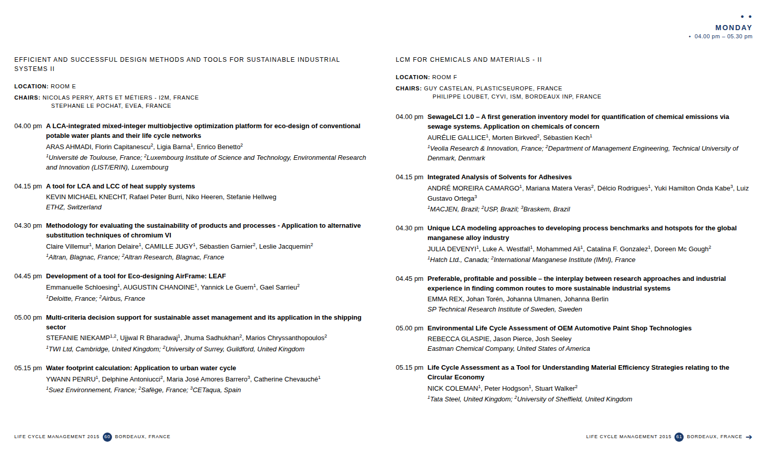• •
MONDAY
• 04.00 pm – 05.30 pm
Efficient and successful design methods and tools for sustainable industrial systems II
Location: Room E
Chairs:
Nicolas Perry, Arts et Métiers - I2M, France
Stephane Le Pochat, EVEA, France
04.00 pm
A LCA-integrated mixed-integer multiobjective optimization platform for eco-design of conventional potable water plants and their life cycle networks
Aras Ahmadi, Florin Capitanescu2, Ligia Barna1, Enrico Benetto2
1Université de Toulouse, France; 2Luxembourg Institute of Science and Technology, Environmental Research and Innovation (LIST/ERIN), Luxembourg
04.15 pm
A tool for LCA and LCC of heat supply systems
Kevin Michael Knecht, Rafael Peter Burri, Niko Heeren, Stefanie Hellweg
ETHZ, Switzerland
04.30 pm
Methodology for evaluating the sustainability of products and processes - Application to alternative substitution techniques of chromium VI
Claire Villemur1, Marion Delaire1, Camille Jugy1, Sébastien Garnier2, Leslie Jacquemin2
1Altran, Blagnac, France; 2Altran Research, Blagnac, France
04.45 pm
Development of a tool for Eco-designing AirFrame: LEAF
Emmanuelle Schloesing1, Augustin Chanoine1, Yannick Le Guern1, Gael Sarrieu2
1Deloitte, France; 2Airbus, France
05.00 pm
Multi-criteria decision support for sustainable asset management and its application in the shipping sector
Stefanie Niekamp1,2, Ujjwal R Bharadwaj1, Jhuma Sadhukhan2, Marios Chryssanthopoulos2
1TWI Ltd, Cambridge, United Kingdom; 2University of Surrey, Guildford, United Kingdom
05.15 pm
Water footprint calculation: Application to urban water cycle
Ywann Penru1, Delphine Antoniucci2, Maria José Amores Barrero3, Catherine Chevauché1
1Suez Environnement, France; 2Safège, France; 3CETaqua, Spain
LCM for chemicals and materials - II
Location: Room F
Chairs:
Guy Castelan, PlasticsEurope, France
Philippe Loubet, CyVi, ISM, Bordeaux INP, France
04.00 pm
SewageLCI 1.0 – A first generation inventory model for quantification of chemical emissions via sewage systems. Application on chemicals of concern
Aurélie Gallice1, Morten Birkved2, Sébastien Kech1
1Veolia Research & Innovation, France; 2Department of Management Engineering, Technical University of Denmark, Denmark
04.15 pm
Integrated Analysis of Solvents for Adhesives
André Moreira Camargo1, Mariana Matera Veras2, Délcio Rodrigues1, Yuki Hamilton Onda Kabe3, Luiz Gustavo Ortega3
1MACJEN, Brazil; 2USP, Brazil; 3Braskem, Brazil
04.30 pm
Unique LCA modeling approaches to developing process benchmarks and hotspots for the global manganese alloy industry
Julia Devenyi1, Luke A. Westfall1, Mohammed Ali1, Catalina F. Gonzalez1, Doreen Mc Gough2
1Hatch Ltd., Canada; 2International Manganese Institute (IMnI), France
04.45 pm
Preferable, profitable and possible – the interplay between research approaches and industrial experience in finding common routes to more sustainable industrial systems
Emma Rex, Johan Torén, Johanna Ulmanen, Johanna Berlin
SP Technical Research Institute of Sweden, Sweden
05.00 pm
Environmental Life Cycle Assessment of OEM Automotive Paint Shop Technologies
Rebecca Glaspie, Jason Pierce, Josh Seeley
Eastman Chemical Company, United States of America
05.15 pm
Life Cycle Assessment as a Tool for Understanding Material Efficiency Strategies relating to the Circular Economy
Nick Coleman1, Peter Hodgson1, Stuart Walker2
1Tata Steel, United Kingdom; 2University of Sheffield, United Kingdom
Life Cycle Management 2015 60 Bordeaux, France
Life Cycle Management 2015 61 Bordeaux, France ➔